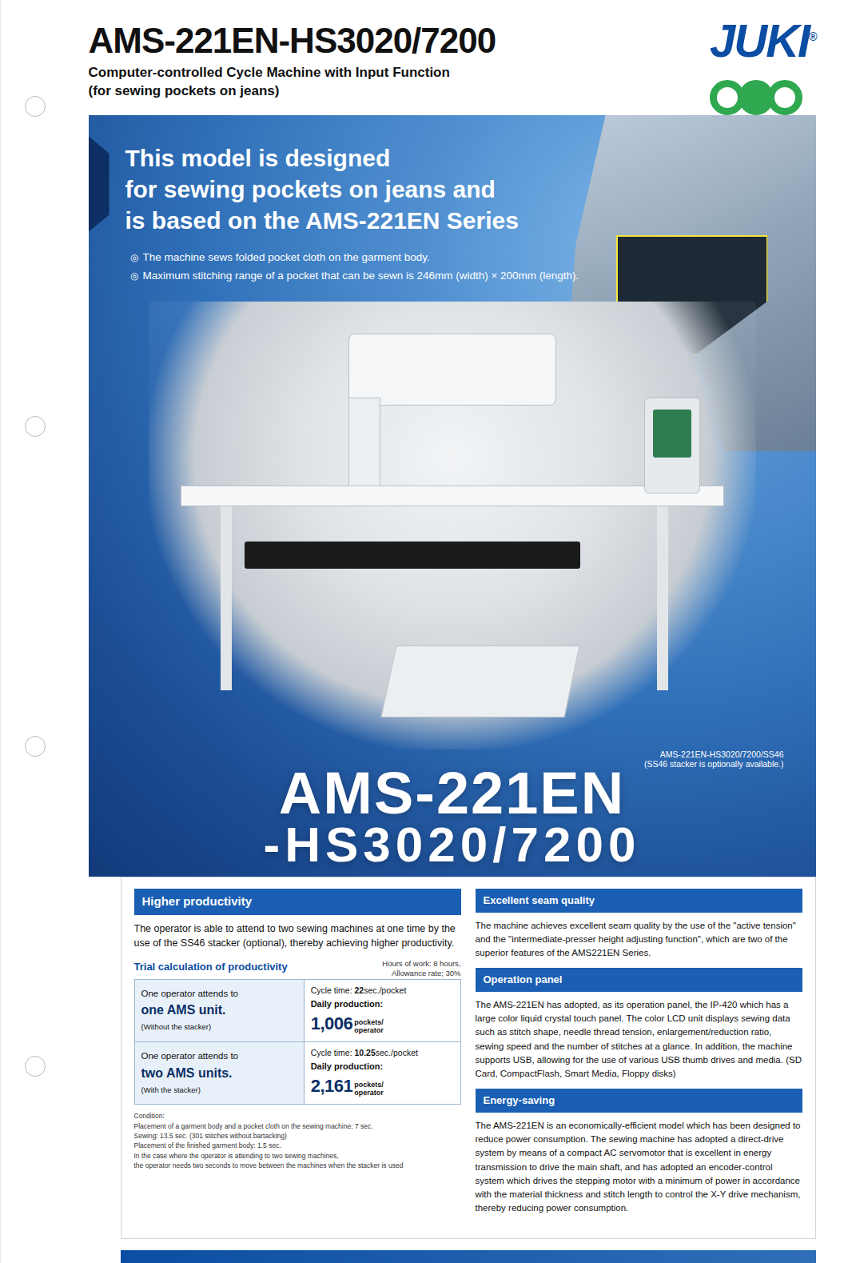JUKI®
AMS-221EN-HS3020/7200
Computer-controlled Cycle Machine with Input Function
(for sewing pockets on jeans)
JUKI ECO PRODUCTS
This model is designed
for sewing pockets on jeans and
is based on the AMS-221EN Series
The machine sews folded pocket cloth on the garment body.
Maximum stitching range of a pocket that can be sewn is 246mm (width) × 200mm (length).
AMS-221EN-HS3020/7200/SS46
(SS46 stacker is optionally available.)
AMS-221EN
-HS3020/7200
Higher productivity
The operator is able to attend to two sewing machines at one time by the use of the SS46 stacker (optional), thereby achieving higher productivity.
Trial calculation of productivity Hours of work: 8 hours,
Allowance rate; 30%
| One operator attends to one AMS unit. (Without the stacker) | Cycle time: 22 sec./pocket Daily production: 1,006 pockets/ operator |
| One operator attends to two AMS units. (With the stacker) | Cycle time: 10.25 sec./pocket Daily production: 2,161 pockets/ operator |
Condition:
Placement of a garment body and a pocket cloth on the sewing machine: 7 sec.
Sewing: 13.5 sec. (301 stitches without bartacking)
Placement of the finished garment body: 1.5 sec.
In the case where the operator is attending to two sewing machines,
the operator needs two seconds to move between the machines when the stacker is used
Excellent seam quality
The machine achieves excellent seam quality by the use of the "active tension" and the "intermediate-presser height adjusting function", which are two of the superior features of the AMS221EN Series.
Operation panel
The AMS-221EN has adopted, as its operation panel, the IP-420 which has a large color liquid crystal touch panel. The color LCD unit displays sewing data such as stitch shape, needle thread tension, enlargement/reduction ratio, sewing speed and the number of stitches at a glance. In addition, the machine supports USB, allowing for the use of various USB thumb drives and media. (SD Card, CompactFlash, Smart Media, Floppy disks)
Energy-saving
The AMS-221EN is an economically-efficient model which has been designed to reduce power consumption. The sewing machine has adopted a direct-drive system by means of a compact AC servomotor that is excellent in energy transmission to drive the main shaft, and has adopted an encoder-control system which drives the stepping motor with a minimum of power in accordance with the material thickness and stitch length to control the X-Y drive mechanism, thereby reducing power consumption.